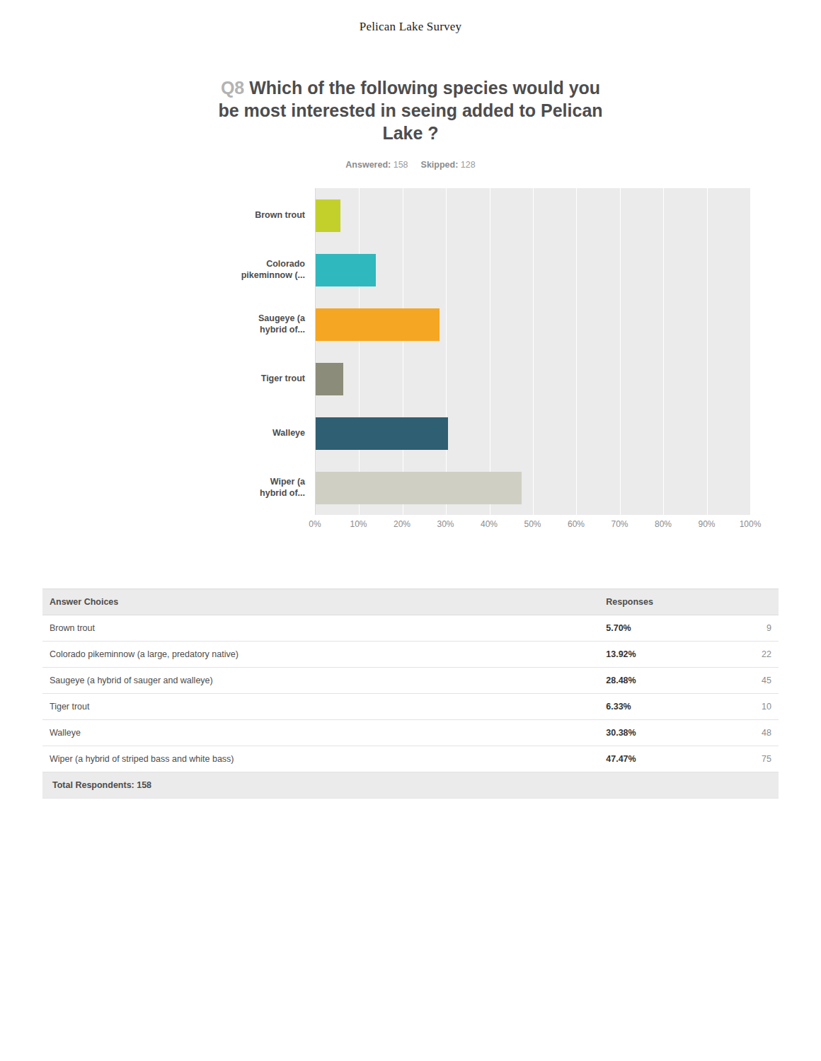Pelican Lake Survey
Q8 Which of the following species would you be most interested in seeing added to Pelican Lake ?
Answered: 158 Skipped: 128
Brown trout
Colorado
pikeminnow (...
Saugeye (a
hybrid of...
Tiger trout
Walleye
Wiper (a
hybrid of...
0% 10% 20% 30% 40% 50% 60% 70% 80% 90% 100%
| Answer Choices | Responses |
| --- | --- |
| Brown trout | 5.70% | 9 |
| Colorado pikeminnow (a large, predatory native) | 13.92% | 22 |
| Saugeye (a hybrid of sauger and walleye) | 28.48% | 45 |
| Tiger trout | 6.33% | 10 |
| Walleye | 30.38% | 48 |
| Wiper (a hybrid of striped bass and white bass) | 47.47% | 75 |
| Total Respondents: 158 | | |